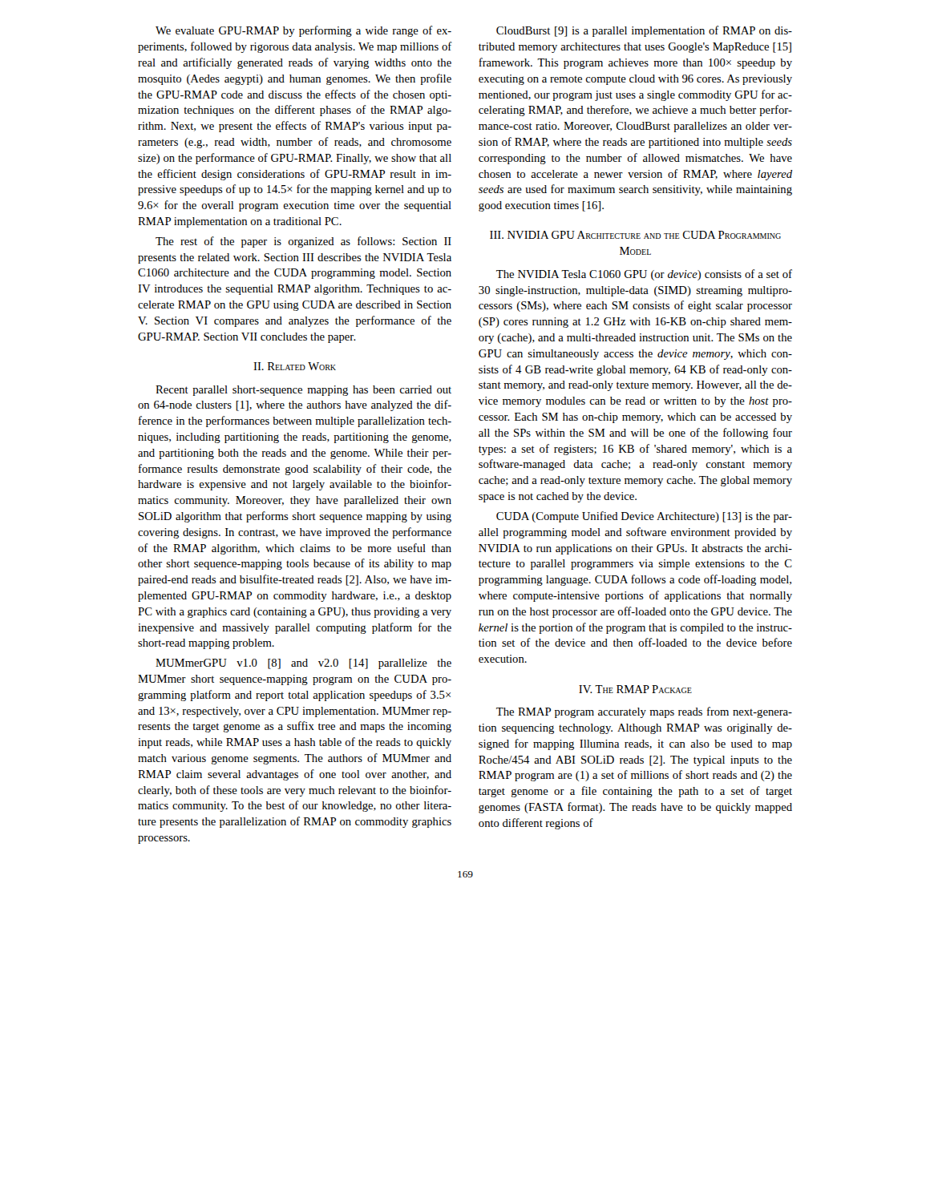We evaluate GPU-RMAP by performing a wide range of experiments, followed by rigorous data analysis. We map millions of real and artificially generated reads of varying widths onto the mosquito (Aedes aegypti) and human genomes. We then profile the GPU-RMAP code and discuss the effects of the chosen optimization techniques on the different phases of the RMAP algorithm. Next, we present the effects of RMAP's various input parameters (e.g., read width, number of reads, and chromosome size) on the performance of GPU-RMAP. Finally, we show that all the efficient design considerations of GPU-RMAP result in impressive speedups of up to 14.5× for the mapping kernel and up to 9.6× for the overall program execution time over the sequential RMAP implementation on a traditional PC.
The rest of the paper is organized as follows: Section II presents the related work. Section III describes the NVIDIA Tesla C1060 architecture and the CUDA programming model. Section IV introduces the sequential RMAP algorithm. Techniques to accelerate RMAP on the GPU using CUDA are described in Section V. Section VI compares and analyzes the performance of the GPU-RMAP. Section VII concludes the paper.
II. Related Work
Recent parallel short-sequence mapping has been carried out on 64-node clusters [1], where the authors have analyzed the difference in the performances between multiple parallelization techniques, including partitioning the reads, partitioning the genome, and partitioning both the reads and the genome. While their performance results demonstrate good scalability of their code, the hardware is expensive and not largely available to the bioinformatics community. Moreover, they have parallelized their own SOLiD algorithm that performs short sequence mapping by using covering designs. In contrast, we have improved the performance of the RMAP algorithm, which claims to be more useful than other short sequence-mapping tools because of its ability to map paired-end reads and bisulfite-treated reads [2]. Also, we have implemented GPU-RMAP on commodity hardware, i.e., a desktop PC with a graphics card (containing a GPU), thus providing a very inexpensive and massively parallel computing platform for the short-read mapping problem.
MUMmerGPU v1.0 [8] and v2.0 [14] parallelize the MUMmer short sequence-mapping program on the CUDA programming platform and report total application speedups of 3.5× and 13×, respectively, over a CPU implementation. MUMmer represents the target genome as a suffix tree and maps the incoming input reads, while RMAP uses a hash table of the reads to quickly match various genome segments. The authors of MUMmer and RMAP claim several advantages of one tool over another, and clearly, both of these tools are very much relevant to the bioinformatics community. To the best of our knowledge, no other literature presents the parallelization of RMAP on commodity graphics processors.
CloudBurst [9] is a parallel implementation of RMAP on distributed memory architectures that uses Google's MapReduce [15] framework. This program achieves more than 100× speedup by executing on a remote compute cloud with 96 cores. As previously mentioned, our program just uses a single commodity GPU for accelerating RMAP, and therefore, we achieve a much better performance-cost ratio. Moreover, CloudBurst parallelizes an older version of RMAP, where the reads are partitioned into multiple seeds corresponding to the number of allowed mismatches. We have chosen to accelerate a newer version of RMAP, where layered seeds are used for maximum search sensitivity, while maintaining good execution times [16].
III. NVIDIA GPU Architecture and the CUDA Programming Model
The NVIDIA Tesla C1060 GPU (or device) consists of a set of 30 single-instruction, multiple-data (SIMD) streaming multiprocessors (SMs), where each SM consists of eight scalar processor (SP) cores running at 1.2 GHz with 16-KB on-chip shared memory (cache), and a multi-threaded instruction unit. The SMs on the GPU can simultaneously access the device memory, which consists of 4 GB read-write global memory, 64 KB of read-only constant memory, and read-only texture memory. However, all the device memory modules can be read or written to by the host processor. Each SM has on-chip memory, which can be accessed by all the SPs within the SM and will be one of the following four types: a set of registers; 16 KB of 'shared memory', which is a software-managed data cache; a read-only constant memory cache; and a read-only texture memory cache. The global memory space is not cached by the device.
CUDA (Compute Unified Device Architecture) [13] is the parallel programming model and software environment provided by NVIDIA to run applications on their GPUs. It abstracts the architecture to parallel programmers via simple extensions to the C programming language. CUDA follows a code off-loading model, where compute-intensive portions of applications that normally run on the host processor are off-loaded onto the GPU device. The kernel is the portion of the program that is compiled to the instruction set of the device and then off-loaded to the device before execution.
IV. The RMAP Package
The RMAP program accurately maps reads from next-generation sequencing technology. Although RMAP was originally designed for mapping Illumina reads, it can also be used to map Roche/454 and ABI SOLiD reads [2]. The typical inputs to the RMAP program are (1) a set of millions of short reads and (2) the target genome or a file containing the path to a set of target genomes (FASTA format). The reads have to be quickly mapped onto different regions of
169